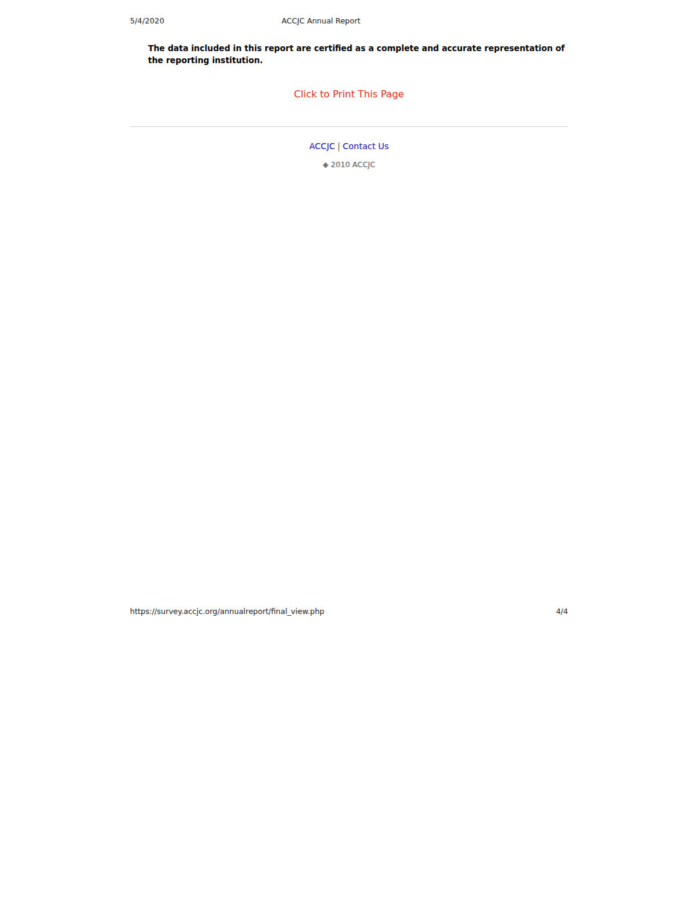5/4/2020 ACCJC Annual Report
The data included in this report are certified as a complete and accurate representation of the reporting institution.
Click to Print This Page
ACCJC|Contact Us
◆ 2010 ACCJC
https://survey.accjc.org/annualreport/final_view.php 4/4